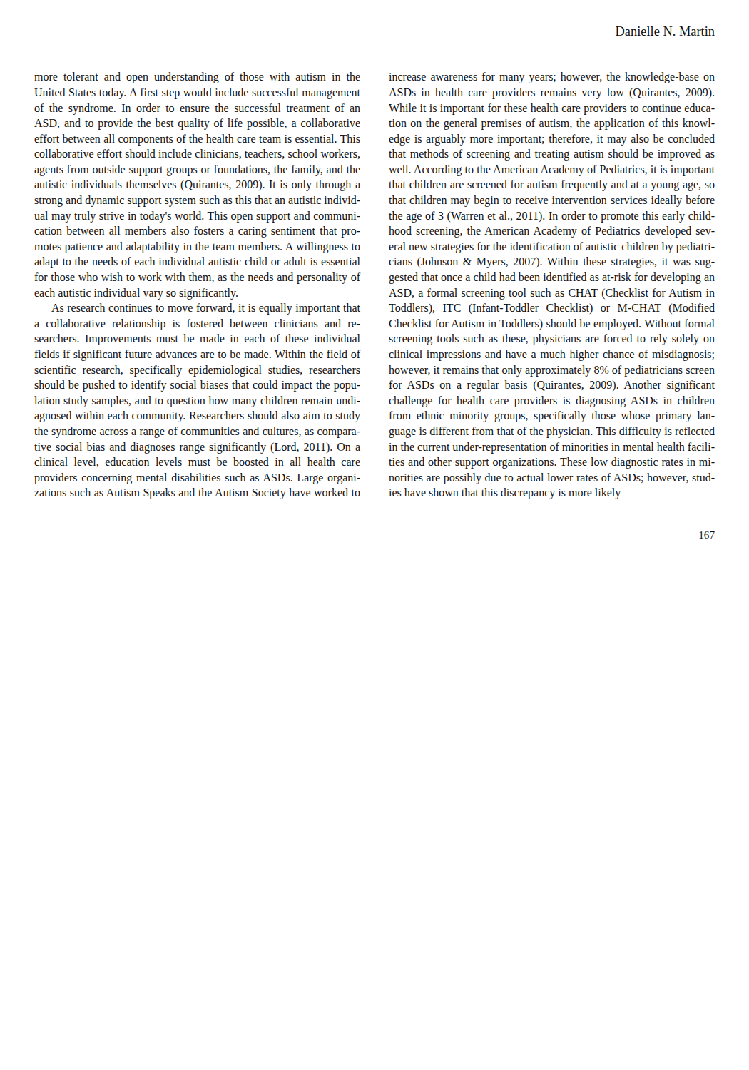Danielle N. Martin
more tolerant and open understanding of those with autism in the United States today. A first step would include successful management of the syndrome. In order to ensure the successful treatment of an ASD, and to provide the best quality of life possible, a collaborative effort between all components of the health care team is essential. This collaborative effort should include clinicians, teachers, school workers, agents from outside support groups or foundations, the family, and the autistic individuals themselves (Quirantes, 2009). It is only through a strong and dynamic support system such as this that an autistic individual may truly strive in today's world. This open support and communication between all members also fosters a caring sentiment that promotes patience and adaptability in the team members. A willingness to adapt to the needs of each individual autistic child or adult is essential for those who wish to work with them, as the needs and personality of each autistic individual vary so significantly.
As research continues to move forward, it is equally important that a collaborative relationship is fostered between clinicians and researchers. Improvements must be made in each of these individual fields if significant future advances are to be made. Within the field of scientific research, specifically epidemiological studies, researchers should be pushed to identify social biases that could impact the population study samples, and to question how many children remain undiagnosed within each community. Researchers should also aim to study the syndrome across a range of communities and cultures, as comparative social bias and diagnoses range significantly (Lord, 2011). On a clinical level, education levels must be boosted in all health care providers concerning mental disabilities such as ASDs. Large organizations such as Autism Speaks and the Autism Society have worked to increase awareness for many years; however, the knowledge-base on ASDs in health care providers remains very low (Quirantes, 2009). While it is important for these health care providers to continue education on the general premises of autism, the application of this knowledge is arguably more important; therefore, it may also be concluded that methods of screening and treating autism should be improved as well. According to the American Academy of Pediatrics, it is important that children are screened for autism frequently and at a young age, so that children may begin to receive intervention services ideally before the age of 3 (Warren et al., 2011). In order to promote this early childhood screening, the American Academy of Pediatrics developed several new strategies for the identification of autistic children by pediatricians (Johnson & Myers, 2007). Within these strategies, it was suggested that once a child had been identified as at-risk for developing an ASD, a formal screening tool such as CHAT (Checklist for Autism in Toddlers), ITC (Infant-Toddler Checklist) or M-CHAT (Modified Checklist for Autism in Toddlers) should be employed. Without formal screening tools such as these, physicians are forced to rely solely on clinical impressions and have a much higher chance of misdiagnosis; however, it remains that only approximately 8% of pediatricians screen for ASDs on a regular basis (Quirantes, 2009). Another significant challenge for health care providers is diagnosing ASDs in children from ethnic minority groups, specifically those whose primary language is different from that of the physician. This difficulty is reflected in the current under-representation of minorities in mental health facilities and other support organizations. These low diagnostic rates in minorities are possibly due to actual lower rates of ASDs; however, studies have shown that this discrepancy is more likely
167